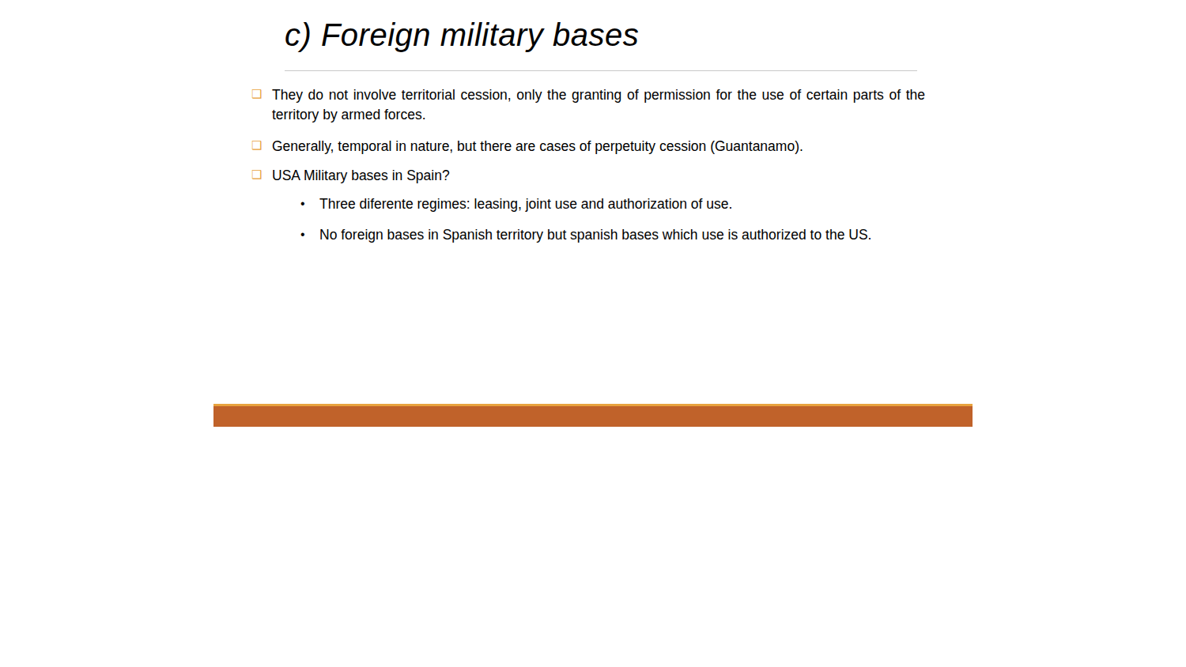c) Foreign military bases
They do not involve territorial cession, only the granting of permission for the use of certain parts of the territory by armed forces.
Generally, temporal in nature, but there are cases of perpetuity cession (Guantanamo).
USA Military bases in Spain?
Three diferente regimes: leasing, joint use and authorization of use.
No foreign bases in Spanish territory but spanish bases which use is authorized to the US.